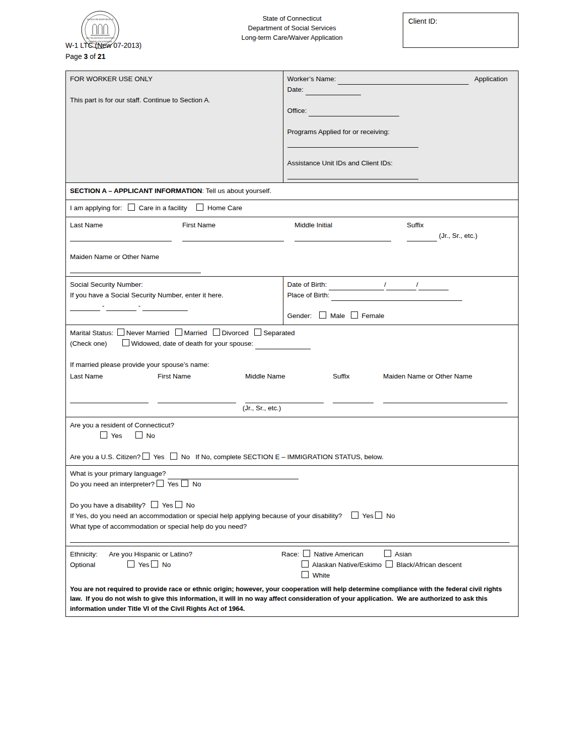SIGILLVM REIPVBLICÆ CONNECTICUTENSIS QUI TRANSTULIT SUSTINET
State of Connecticut
Department of Social Services
Long-term Care/Waiver Application
Client ID:
W-1 LTC (New 07-2013)
Page 3 of 21
| FOR WORKER USE ONLY This part is for our staff. Continue to Section A . | Worker’s Name: Application Date: Office: Programs Applied for or receiving: Assistance Unit IDs and Client IDs: |
| SECTION A – APPLICANT INFORMATION : Tell us about yourself. |
| I am applying for: Care in a facility Home Care |
| Last Name First Name Middle Initial Suffix (Jr., Sr., etc.) Maiden Name or Other Name |
| Social Security Number: If you have a Social Security Number, enter it here. - - | Date of Birth: / / Place of Birth: Gender: Male Female |
| Marital Status: Never Married Married Divorced Separated (Check one) Widowed, date of death for your spouse: If married please provide your spouse’s name: Last Name First Name Middle Name Suffix Maiden Name or Other Name (Jr., Sr., etc.) |
| Are you a resident of Connecticut? Yes No Are you a U.S. Citizen? Yes No If No, complete SECTION E – IMMIGRATION STATUS, below. |
| What is your primary language? Do you need an interpreter? Yes No Do you have a disability? Yes No If Yes, do you need an accommodation or special help applying because of your disability? Yes No What type of accommodation or special help do you need? |
| Ethnicity: Are you Hispanic or Latino? Optional Yes No Race: Native American Asian Alaskan Native/Eskimo Black/African descent White You are not required to provide race or ethnic origin; however, your cooperation will help determine compliance with the federal civil rights law. If you do not wish to give this information, it will in no way affect consideration of your application. We are authorized to ask this information under Title VI of the Civil Rights Act of 1964. |